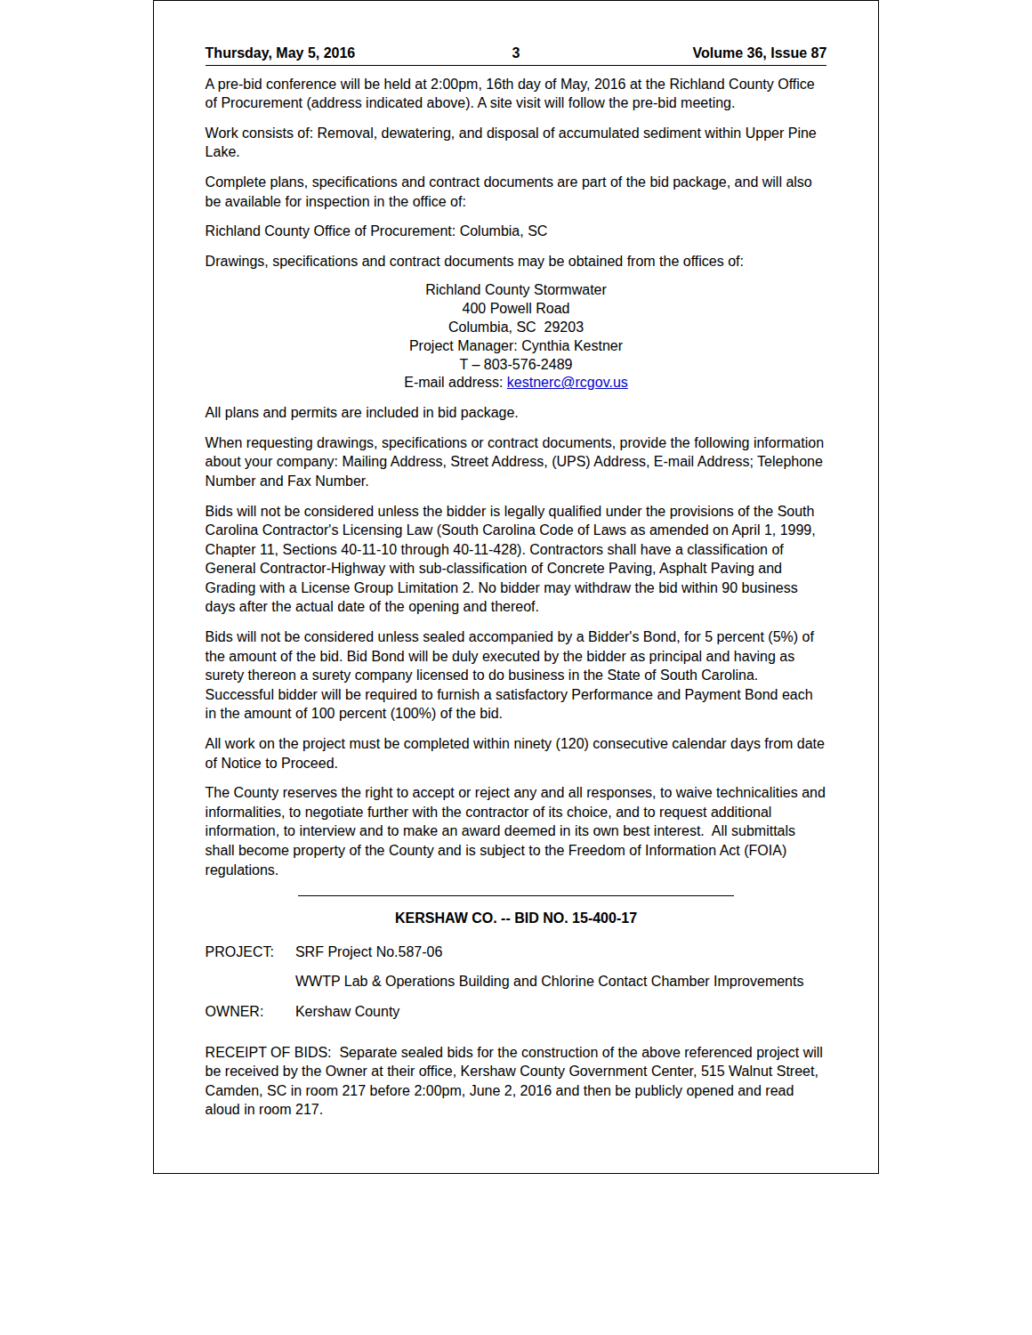Thursday, May 5, 2016
3
Volume 36, Issue 87
A pre-bid conference will be held at 2:00pm, 16th day of May, 2016 at the Richland County Office of Procurement (address indicated above). A site visit will follow the pre-bid meeting.
Work consists of: Removal, dewatering, and disposal of accumulated sediment within Upper Pine Lake.
Complete plans, specifications and contract documents are part of the bid package, and will also be available for inspection in the office of:
Richland County Office of Procurement: Columbia, SC
Drawings, specifications and contract documents may be obtained from the offices of:
Richland County Stormwater
400 Powell Road
Columbia, SC 29203
Project Manager: Cynthia Kestner
T – 803-576-2489
E-mail address: kestnerc@rcgov.us
All plans and permits are included in bid package.
When requesting drawings, specifications or contract documents, provide the following information about your company: Mailing Address, Street Address, (UPS) Address, E-mail Address; Telephone Number and Fax Number.
Bids will not be considered unless the bidder is legally qualified under the provisions of the South Carolina Contractor's Licensing Law (South Carolina Code of Laws as amended on April 1, 1999, Chapter 11, Sections 40-11-10 through 40-11-428). Contractors shall have a classification of General Contractor-Highway with sub-classification of Concrete Paving, Asphalt Paving and Grading with a License Group Limitation 2. No bidder may withdraw the bid within 90 business days after the actual date of the opening and thereof.
Bids will not be considered unless sealed accompanied by a Bidder's Bond, for 5 percent (5%) of the amount of the bid. Bid Bond will be duly executed by the bidder as principal and having as surety thereon a surety company licensed to do business in the State of South Carolina. Successful bidder will be required to furnish a satisfactory Performance and Payment Bond each in the amount of 100 percent (100%) of the bid.
All work on the project must be completed within ninety (120) consecutive calendar days from date of Notice to Proceed.
The County reserves the right to accept or reject any and all responses, to waive technicalities and informalities, to negotiate further with the contractor of its choice, and to request additional information, to interview and to make an award deemed in its own best interest. All submittals shall become property of the County and is subject to the Freedom of Information Act (FOIA) regulations.
KERSHAW CO. -- BID NO. 15-400-17
| PROJECT: | SRF Project No.587-06 |
| | WWTP Lab & Operations Building and Chlorine Contact Chamber Improvements |
| OWNER: | Kershaw County |
RECEIPT OF BIDS: Separate sealed bids for the construction of the above referenced project will be received by the Owner at their office, Kershaw County Government Center, 515 Walnut Street, Camden, SC in room 217 before 2:00pm, June 2, 2016 and then be publicly opened and read aloud in room 217.